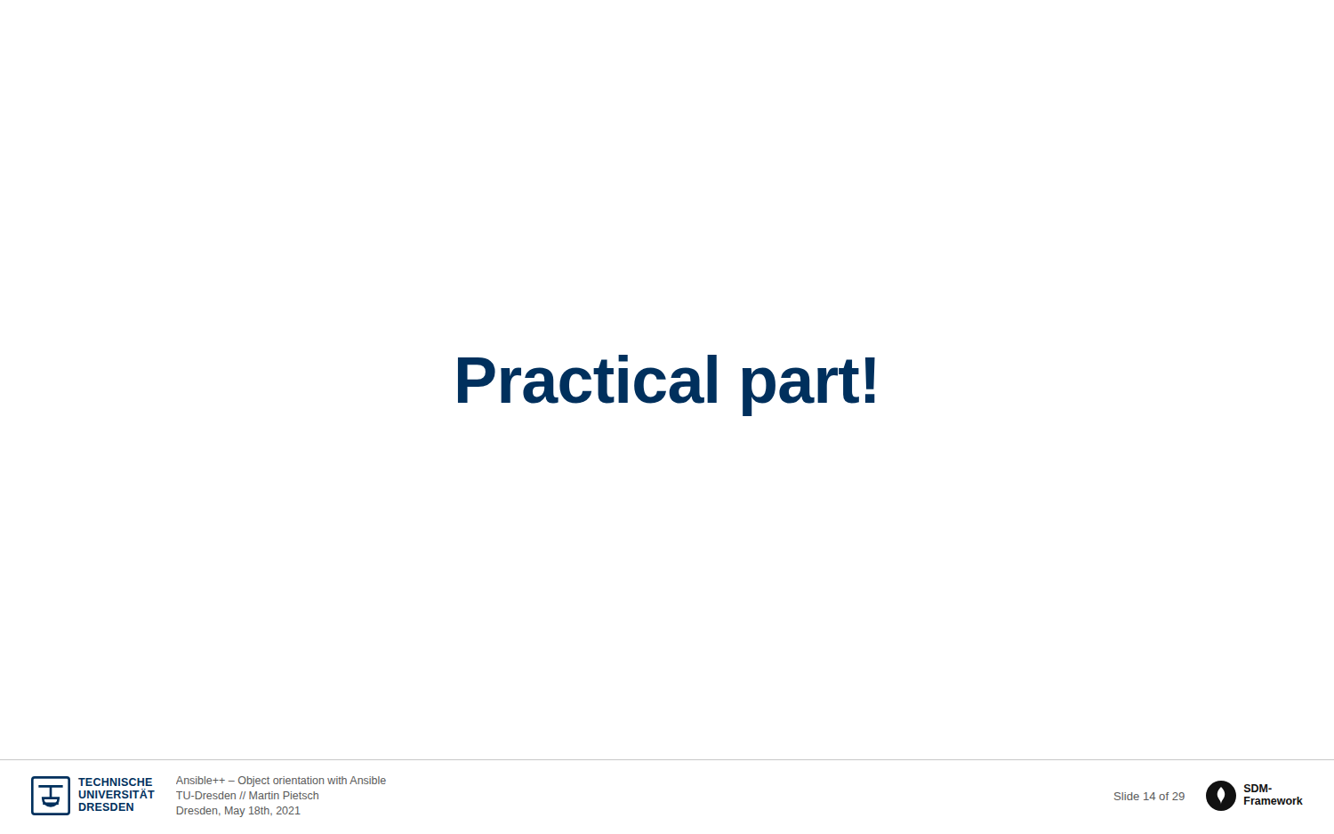Practical part!
Technische
Universität
Dresden
Ansible++ – Object orientation with Ansible
TU-Dresden // Martin Pietsch
Dresden, May 18th, 2021
Slide 14 of 29
SDM-
Framework